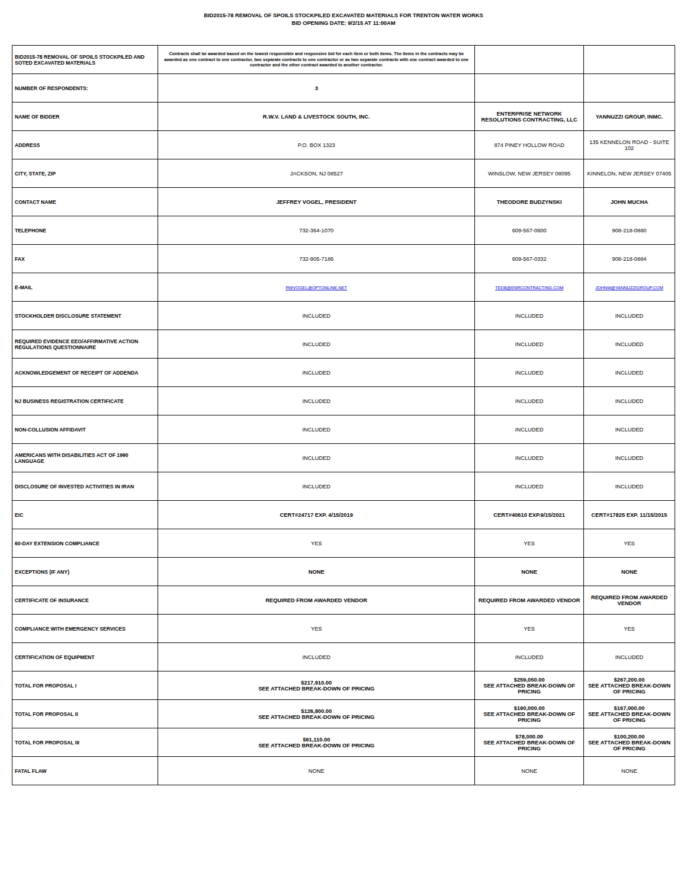BID2015-78 REMOVAL OF SPOILS STOCKPILED EXCAVATED MATERIALS FOR TRENTON WATER WORKS
BID OPENING DATE: 9/2/15 AT 11:00AM
| BID2015-78 REMOVAL OF SPOILS STOCKPILED AND SOTED EXCAVATED MATERIALS | Contracts shall be awarded based on the lowest responsible and responsive bid for each item or both items. The items in the contracts may be awarded as one contract to one contractor, two separate contracts to one contractor or as two separate contracts with one contract awarded to one contractor and the other contract awarded to another contractor. | | |
| NUMBER OF RESPONDENTS: | 3 | | |
| NAME OF BIDDER | R.W.V. LAND & LIVESTOCK SOUTH, INC. | ENTERPRISE NETWORK RESOLUTIONS CONTRACTING, LLC | YANNUZZI GROUP, INMC. |
| ADDRESS | P.O. BOX 1323 | 874 PINEY HOLLOW ROAD | 135 KENNELON ROAD - SUITE 102 |
| CITY, STATE, ZIP | JACKSON, NJ 08527 | WINSLOW, NEW JERSEY 08095 | KINNELON, NEW JERSEY 07405 |
| CONTACT NAME | JEFFREY VOGEL, PRESIDENT | THEODORE BUDZYNSKI | JOHN MUCHA |
| TELEPHONE | 732-364-1070 | 609-567-0600 | 908-218-0880 |
| FAX | 732-905-7186 | 609-567-0332 | 908-218-0884 |
| E-MAIL | RWVOGEL@OPTONLINE.NET | TEDB@ENRCONTRACTING.COM | JOHNM@YANNUZZIGROUP.COM |
| STOCKHOLDER DISCLOSURE STATEMENT | INCLUDED | INCLUDED | INCLUDED |
| REQUIRED EVIDENCE EEO/AFFIRMATIVE ACTION REGULATIONS QUESTIONNAIRE | INCLUDED | INCLUDED | INCLUDED |
| ACKNOWLEDGEMENT OF RECEIPT OF ADDENDA | INCLUDED | INCLUDED | INCLUDED |
| NJ BUSINESS REGISTRATION CERTIFICATE | INCLUDED | INCLUDED | INCLUDED |
| NON-COLLUSION AFFIDAVIT | INCLUDED | INCLUDED | INCLUDED |
| AMERICANS WITH DISABILITIES ACT OF 1990 LANGUAGE | INCLUDED | INCLUDED | INCLUDED |
| DISCLOSURE OF INVESTED ACTIVITIES IN IRAN | INCLUDED | INCLUDED | INCLUDED |
| EIC | CERT#24717 EXP. 4/15/2019 | CERT#40610 EXP.9/15/2021 | CERT#17825 EXP. 11/15/2015 |
| 60-DAY EXTENSION COMPLIANCE | YES | YES | YES |
| EXCEPTIONS (IF ANY) | NONE | NONE | NONE |
| CERTIFICATE OF INSURANCE | REQUIRED FROM AWARDED VENDOR | REQUIRED FROM AWARDED VENDOR | REQUIRED FROM AWARDED VENDOR |
| COMPLIANCE WITH EMERGENCY SERVICES | YES | YES | YES |
| CERTIFICATION OF EQUIPMENT | INCLUDED | INCLUDED | INCLUDED |
| TOTAL FOR PROPOSAL I | $217,910.00 SEE ATTACHED BREAK-DOWN OF PRICING | $259,050.00 SEE ATTACHED BREAK-DOWN OF PRICING | $267,200.00 SEE ATTACHED BREAK-DOWN OF PRICING |
| TOTAL FOR PROPOSAL II | $126,800.00 SEE ATTACHED BREAK-DOWN OF PRICING | $190,000.00 SEE ATTACHED BREAK-DOWN OF PRICING | $167,000.00 SEE ATTACHED BREAK-DOWN OF PRICING |
| TOTAL FOR PROPOSAL III | $91,110.00 SEE ATTACHED BREAK-DOWN OF PRICING | $78,000.00 SEE ATTACHED BREAK-DOWN OF PRICING | $100,200.00 SEE ATTACHED BREAK-DOWN OF PRICING |
| FATAL FLAW | NONE | NONE | NONE |